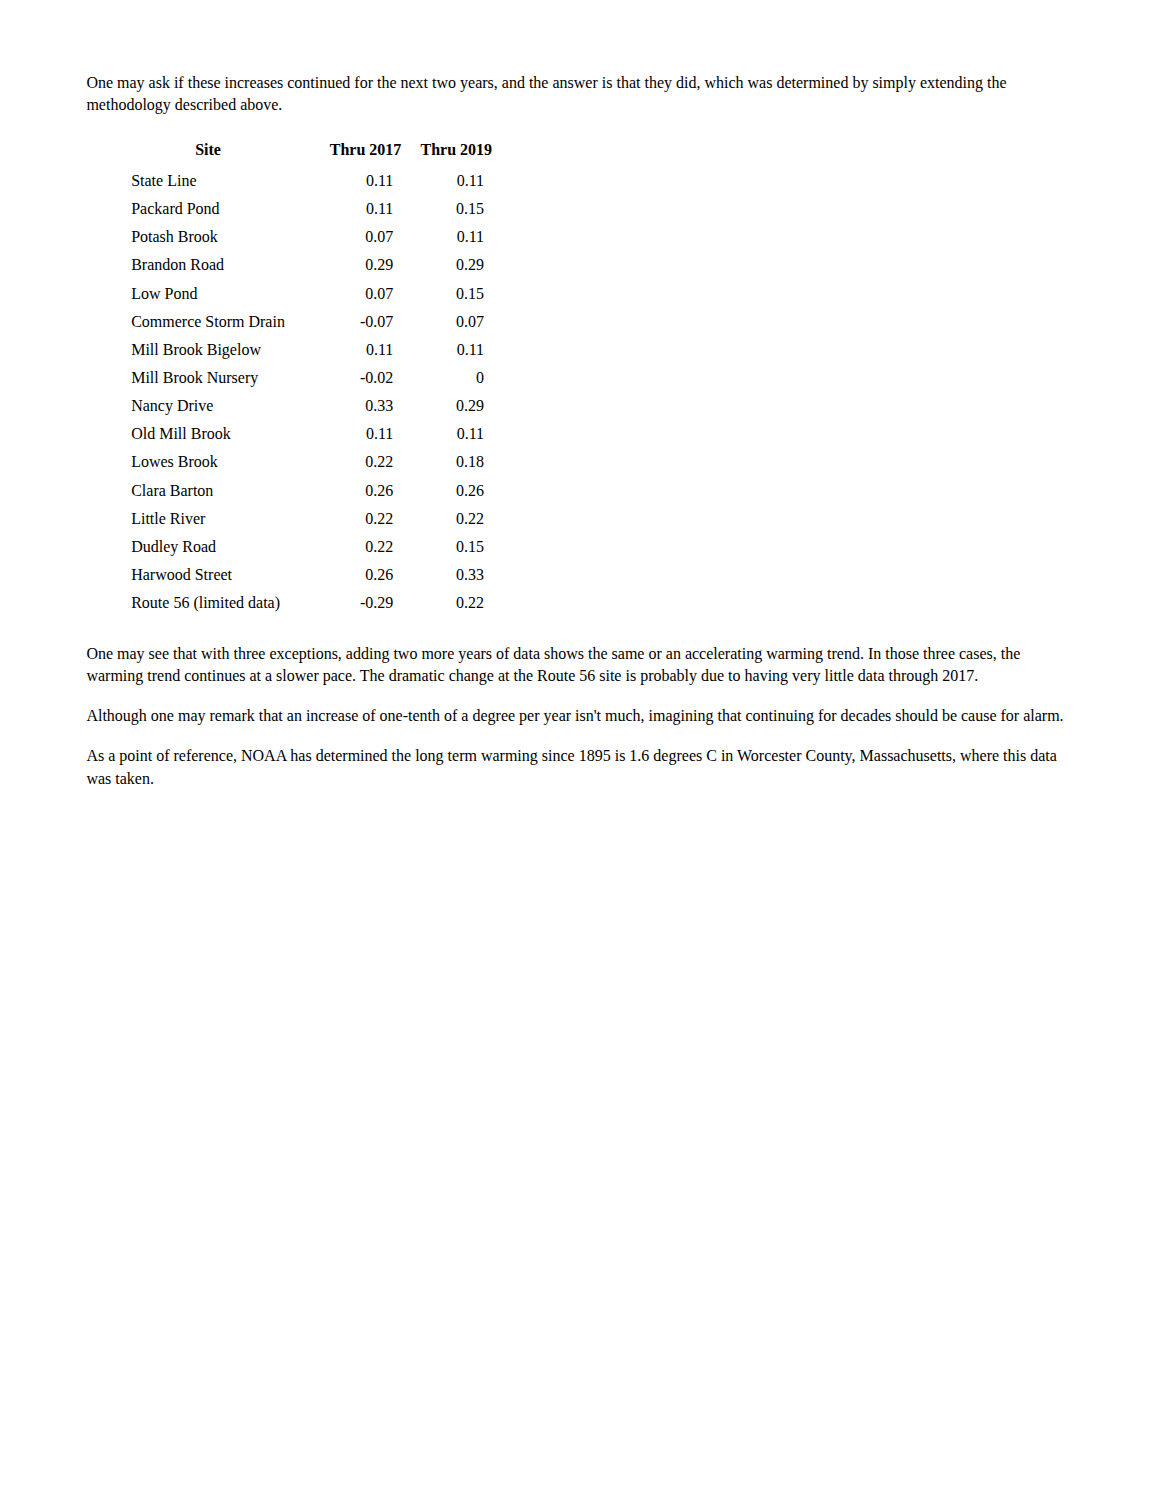One may ask if these increases continued for the next two years, and the answer is that they did, which was determined by simply extending the methodology described above.
| Site | Thru 2017 | Thru 2019 |
| --- | --- | --- |
| State Line | 0.11 | 0.11 |
| Packard Pond | 0.11 | 0.15 |
| Potash Brook | 0.07 | 0.11 |
| Brandon Road | 0.29 | 0.29 |
| Low Pond | 0.07 | 0.15 |
| Commerce Storm Drain | -0.07 | 0.07 |
| Mill Brook Bigelow | 0.11 | 0.11 |
| Mill Brook Nursery | -0.02 | 0 |
| Nancy Drive | 0.33 | 0.29 |
| Old Mill Brook | 0.11 | 0.11 |
| Lowes Brook | 0.22 | 0.18 |
| Clara Barton | 0.26 | 0.26 |
| Little River | 0.22 | 0.22 |
| Dudley Road | 0.22 | 0.15 |
| Harwood Street | 0.26 | 0.33 |
| Route 56 (limited data) | -0.29 | 0.22 |
One may see that with three exceptions, adding two more years of data shows the same or an accelerating warming trend. In those three cases, the warming trend continues at a slower pace. The dramatic change at the Route 56 site is probably due to having very little data through 2017.
Although one may remark that an increase of one-tenth of a degree per year isn't much, imagining that continuing for decades should be cause for alarm.
As a point of reference, NOAA has determined the long term warming since 1895 is 1.6 degrees C in Worcester County, Massachusetts, where this data was taken.